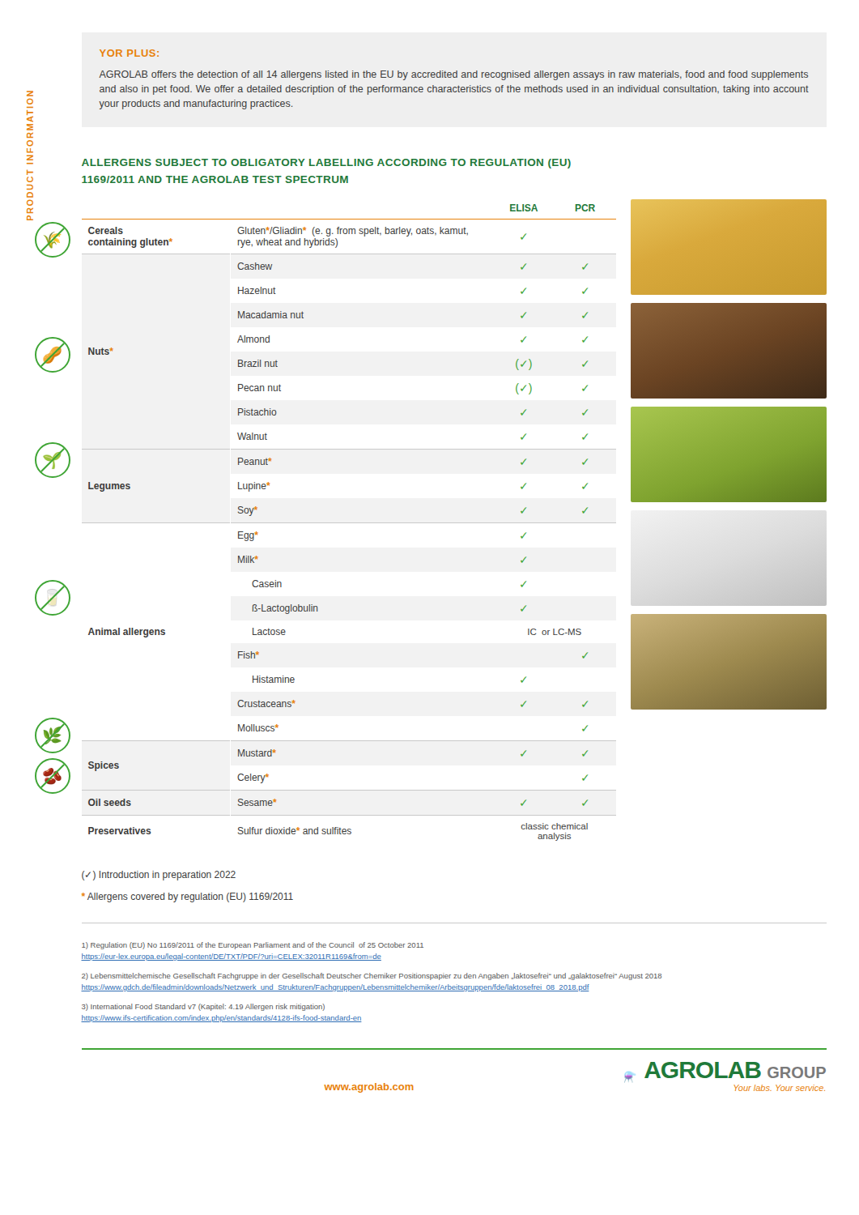PRODUCT INFORMATION
YOR PLUS:
AGROLAB offers the detection of all 14 allergens listed in the EU by accredited and recognised allergen assays in raw materials, food and food supplements and also in pet food. We offer a detailed description of the performance characteristics of the methods used in an individual consultation, taking into account your products and manufacturing practices.
Allergens subject to obligatory labelling according to regulation (EU) 1169/2011 and the AGROLAB test spectrum
🌾
🥜
🌱
🥛
🌿
🫘
| | | ELISA | PCR |
| --- | --- | --- | --- |
| Cereals containing gluten * | Gluten * /Gliadin * (e. g. from spelt, barley, oats, kamut, rye, wheat and hybrids) | ✓ | |
| Nuts * | Cashew | ✓ | ✓ |
| Hazelnut | ✓ | ✓ |
| Macadamia nut | ✓ | ✓ |
| Almond | ✓ | ✓ |
| Brazil nut | (✓) | ✓ |
| Pecan nut | (✓) | ✓ |
| Pistachio | ✓ | ✓ |
| Walnut | ✓ | ✓ |
| Legumes | Peanut * | ✓ | ✓ |
| Lupine * | ✓ | ✓ |
| Soy * | ✓ | ✓ |
| Animal allergens | Egg * | ✓ | |
| Milk * | ✓ | |
| Casein | ✓ | |
| ß-Lactoglobulin | ✓ | |
| Lactose | IC or LC-MS |
| Fish * | | ✓ |
| Histamine | ✓ | |
| Crustaceans * | ✓ | ✓ |
| Molluscs * | | ✓ |
| Spices | Mustard * | ✓ | ✓ |
| Celery * | | ✓ |
| Oil seeds | Sesame * | ✓ | ✓ |
| Preservatives | Sulfur dioxide * and sulfites | classic chemical analysis |
(✓) Introduction in preparation 2022
* Allergens covered by regulation (EU) 1169/2011
1) Regulation (EU) No 1169/2011 of the European Parliament and of the Council of 25 October 2011
https://eur-lex.europa.eu/legal-content/DE/TXT/PDF/?uri=CELEX:32011R1169&from=de
2) Lebensmittelchemische Gesellschaft Fachgruppe in der Gesellschaft Deutscher Chemiker Positionspapier zu den Angaben „laktosefrei“ und „galaktosefrei“ August 2018
https://www.gdch.de/fileadmin/downloads/Netzwerk_und_Strukturen/Fachgruppen/Lebensmittelchemiker/Arbeitsgruppen/fde/laktosefrei_08_2018.pdf
3) International Food Standard v7 (Kapitel: 4.19 Allergen risk mitigation)
https://www.ifs-certification.com/index.php/en/standards/4128-ifs-food-standard-en
www.agrolab.com
⚗️ AGROLAB GROUP
Your labs. Your service.